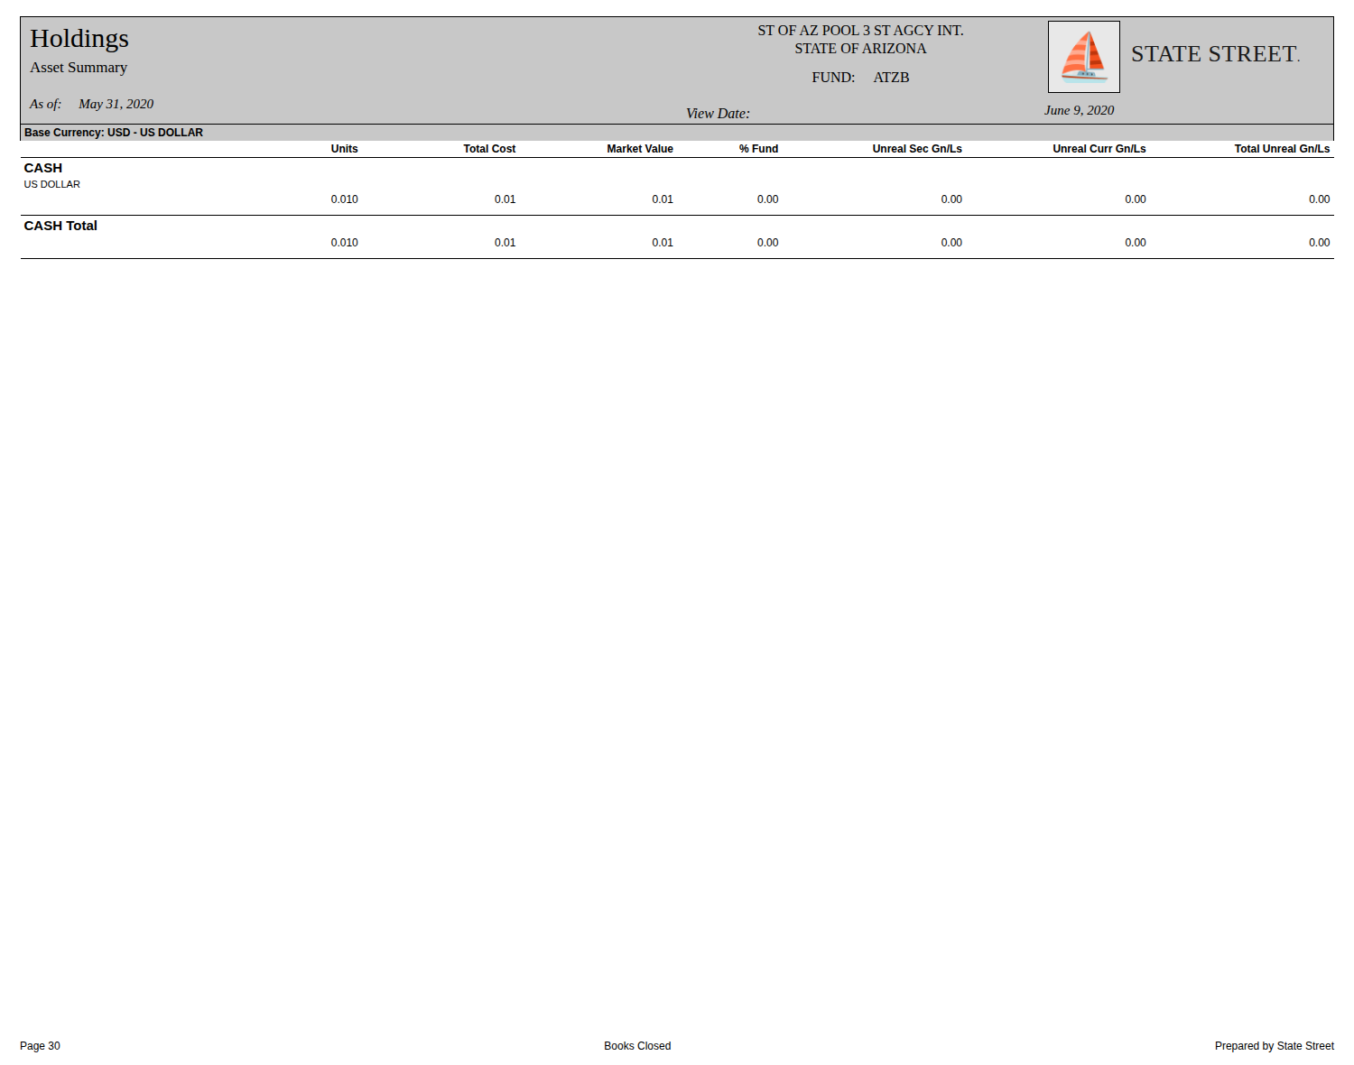Holdings
Asset Summary
As of: May 31, 2020
ST OF AZ POOL 3 ST AGCY INT.
STATE OF ARIZONA
FUND: ATZB
View Date:
⛵
STATE STREET.
June 9, 2020
| Base Currency: USD - US DOLLAR |
| | Units | Total Cost | Market Value | % Fund | Unreal Sec Gn/Ls | Unreal Curr Gn/Ls | Total Unreal Gn/Ls |
| CASH |
| US DOLLAR |
| | 0.010 | 0.01 | 0.01 | 0.00 | 0.00 | 0.00 | 0.00 |
| CASH Total |
| | 0.010 | 0.01 | 0.01 | 0.00 | 0.00 | 0.00 | 0.00 |
Page 30
Books Closed
Prepared by State Street